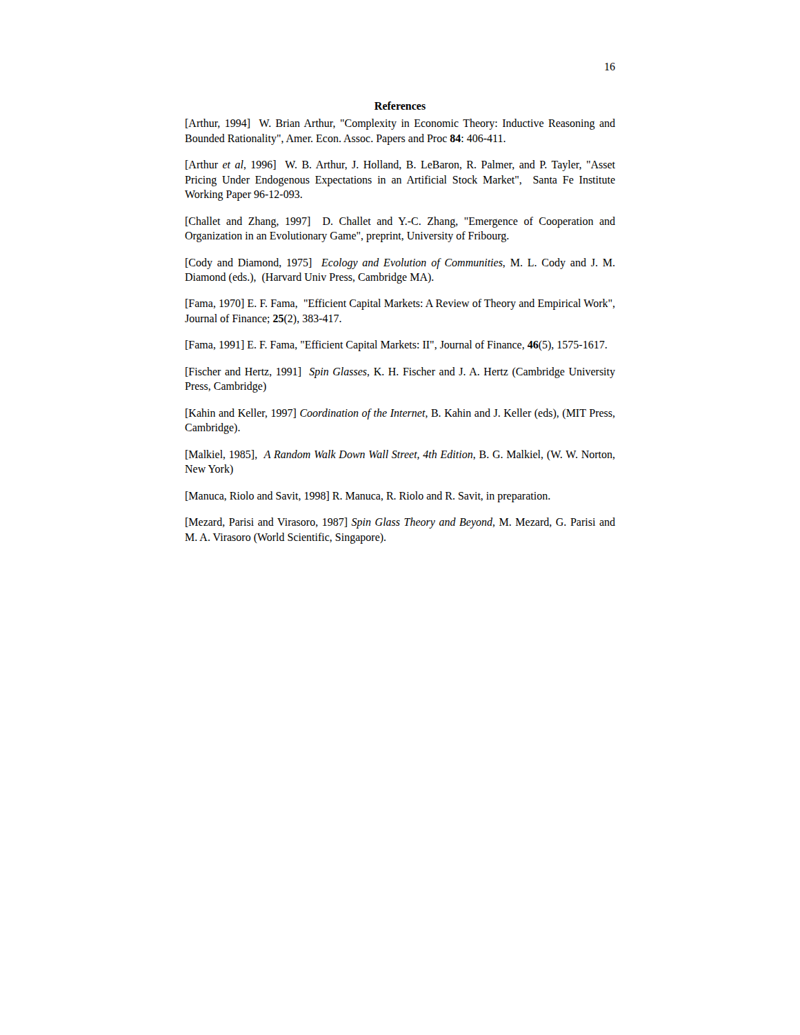16
References
[Arthur, 1994] W. Brian Arthur, "Complexity in Economic Theory: Inductive Reasoning and Bounded Rationality", Amer. Econ. Assoc. Papers and Proc 84: 406-411.
[Arthur et al, 1996] W. B. Arthur, J. Holland, B. LeBaron, R. Palmer, and P. Tayler, "Asset Pricing Under Endogenous Expectations in an Artificial Stock Market", Santa Fe Institute Working Paper 96-12-093.
[Challet and Zhang, 1997] D. Challet and Y.-C. Zhang, "Emergence of Cooperation and Organization in an Evolutionary Game", preprint, University of Fribourg.
[Cody and Diamond, 1975] Ecology and Evolution of Communities, M. L. Cody and J. M. Diamond (eds.), (Harvard Univ Press, Cambridge MA).
[Fama, 1970] E. F. Fama, "Efficient Capital Markets: A Review of Theory and Empirical Work", Journal of Finance; 25(2), 383-417.
[Fama, 1991] E. F. Fama, "Efficient Capital Markets: II", Journal of Finance, 46(5), 1575-1617.
[Fischer and Hertz, 1991] Spin Glasses, K. H. Fischer and J. A. Hertz (Cambridge University Press, Cambridge)
[Kahin and Keller, 1997] Coordination of the Internet, B. Kahin and J. Keller (eds), (MIT Press, Cambridge).
[Malkiel, 1985], A Random Walk Down Wall Street, 4th Edition, B. G. Malkiel, (W. W. Norton, New York)
[Manuca, Riolo and Savit, 1998] R. Manuca, R. Riolo and R. Savit, in preparation.
[Mezard, Parisi and Virasoro, 1987] Spin Glass Theory and Beyond, M. Mezard, G. Parisi and M. A. Virasoro (World Scientific, Singapore).